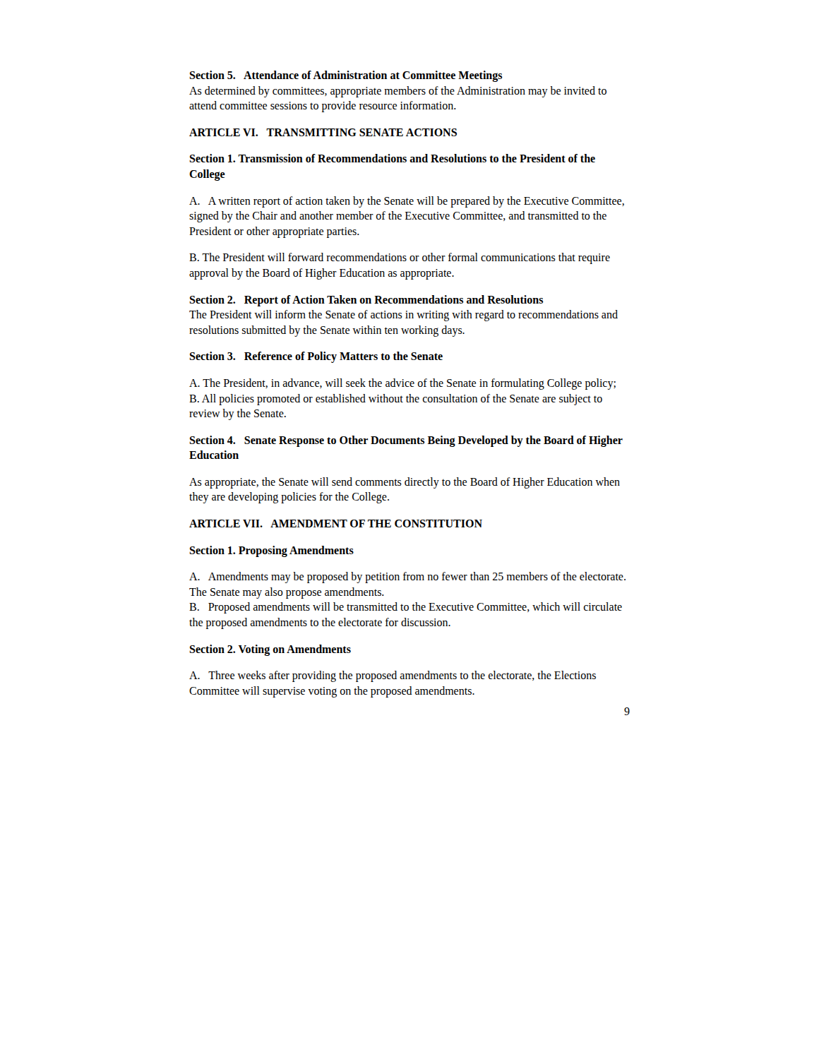Section 5. Attendance of Administration at Committee Meetings
As determined by committees, appropriate members of the Administration may be invited to attend committee sessions to provide resource information.
ARTICLE VI. TRANSMITTING SENATE ACTIONS
Section 1. Transmission of Recommendations and Resolutions to the President of the College
A. A written report of action taken by the Senate will be prepared by the Executive Committee, signed by the Chair and another member of the Executive Committee, and transmitted to the President or other appropriate parties.
B. The President will forward recommendations or other formal communications that require approval by the Board of Higher Education as appropriate.
Section 2. Report of Action Taken on Recommendations and Resolutions
The President will inform the Senate of actions in writing with regard to recommendations and resolutions submitted by the Senate within ten working days.
Section 3. Reference of Policy Matters to the Senate
A. The President, in advance, will seek the advice of the Senate in formulating College policy;
B. All policies promoted or established without the consultation of the Senate are subject to review by the Senate.
Section 4. Senate Response to Other Documents Being Developed by the Board of Higher Education
As appropriate, the Senate will send comments directly to the Board of Higher Education when they are developing policies for the College.
ARTICLE VII. AMENDMENT OF THE CONSTITUTION
Section 1. Proposing Amendments
A. Amendments may be proposed by petition from no fewer than 25 members of the electorate. The Senate may also propose amendments.
B. Proposed amendments will be transmitted to the Executive Committee, which will circulate the proposed amendments to the electorate for discussion.
Section 2. Voting on Amendments
A. Three weeks after providing the proposed amendments to the electorate, the Elections Committee will supervise voting on the proposed amendments.
9